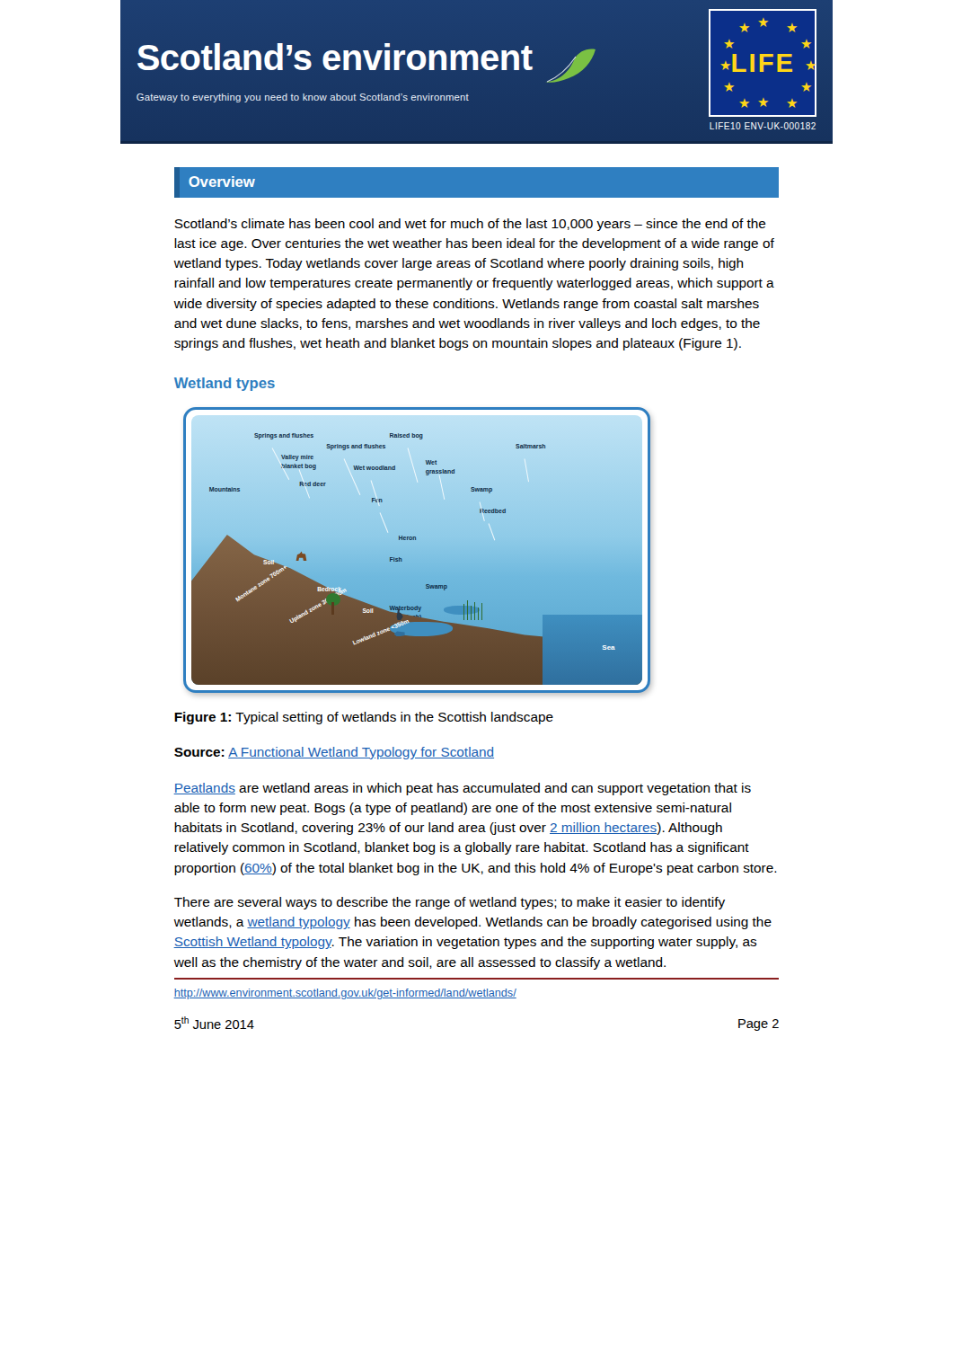Scotland’s environment
Gateway to everything you need to know about Scotland’s environment
★ ★ ★ ★ ★ ★ ★ ★ ★ ★ ★ ★
LIFE
LIFE10 ENV-UK-000182
Overview
Scotland’s climate has been cool and wet for much of the last 10,000 years – since the end of the last ice age. Over centuries the wet weather has been ideal for the development of a wide range of wetland types. Today wetlands cover large areas of Scotland where poorly draining soils, high rainfall and low temperatures create permanently or frequently waterlogged areas, which support a wide diversity of species adapted to these conditions. Wetlands range from coastal salt marshes and wet dune slacks, to fens, marshes and wet woodlands in river valleys and loch edges, to the springs and flushes, wet heath and blanket bogs on mountain slopes and plateaux (Figure 1).
Wetland types
Springs and flushes Valley mire
blanket bog Springs and flushes Raised bog Wet woodland Wet
grassland Saltmarsh Swamp Reedbed Fen Mountains Red deer Heron Fish Swamp Waterbody
(river/loch)
Sea
Montane zone 700m+ Upland zone 300-700m Lowland zone <350m Soil Bedrock Soil
Figure 1: Typical setting of wetlands in the Scottish landscape
Source: A Functional Wetland Typology for Scotland
Peatlands are wetland areas in which peat has accumulated and can support vegetation that is able to form new peat. Bogs (a type of peatland) are one of the most extensive semi-natural habitats in Scotland, covering 23% of our land area (just over 2 million hectares). Although relatively common in Scotland, blanket bog is a globally rare habitat. Scotland has a significant proportion (60%) of the total blanket bog in the UK, and this hold 4% of Europe's peat carbon store.
There are several ways to describe the range of wetland types; to make it easier to identify wetlands, a wetland typology has been developed. Wetlands can be broadly categorised using the Scottish Wetland typology. The variation in vegetation types and the supporting water supply, as well as the chemistry of the water and soil, are all assessed to classify a wetland.
http://www.environment.scotland.gov.uk/get-informed/land/wetlands/
5th June 2014 Page 2